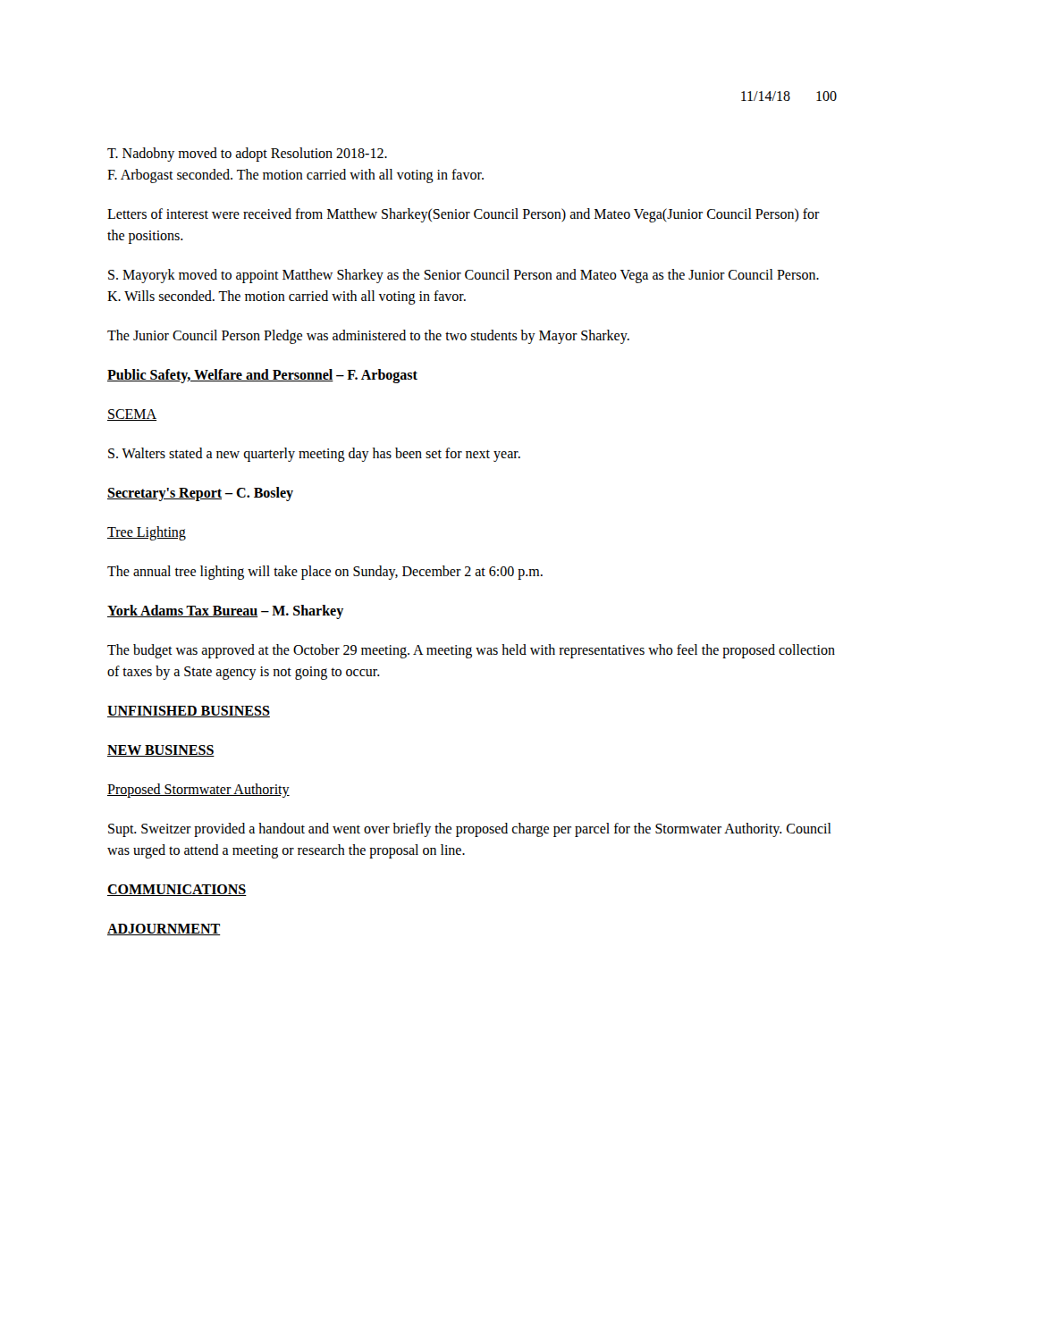11/14/18 100
T. Nadobny moved to adopt Resolution 2018-12.
F. Arbogast seconded. The motion carried with all voting in favor.
Letters of interest were received from Matthew Sharkey(Senior Council Person) and Mateo Vega(Junior Council Person) for the positions.
S. Mayoryk moved to appoint Matthew Sharkey as the Senior Council Person and Mateo Vega as the Junior Council Person.
K. Wills seconded. The motion carried with all voting in favor.
The Junior Council Person Pledge was administered to the two students by Mayor Sharkey.
Public Safety, Welfare and Personnel – F. Arbogast
SCEMA
S. Walters stated a new quarterly meeting day has been set for next year.
Secretary's Report – C. Bosley
Tree Lighting
The annual tree lighting will take place on Sunday, December 2 at 6:00 p.m.
York Adams Tax Bureau – M. Sharkey
The budget was approved at the October 29 meeting. A meeting was held with representatives who feel the proposed collection of taxes by a State agency is not going to occur.
UNFINISHED BUSINESS
NEW BUSINESS
Proposed Stormwater Authority
Supt. Sweitzer provided a handout and went over briefly the proposed charge per parcel for the Stormwater Authority. Council was urged to attend a meeting or research the proposal on line.
COMMUNICATIONS
ADJOURNMENT